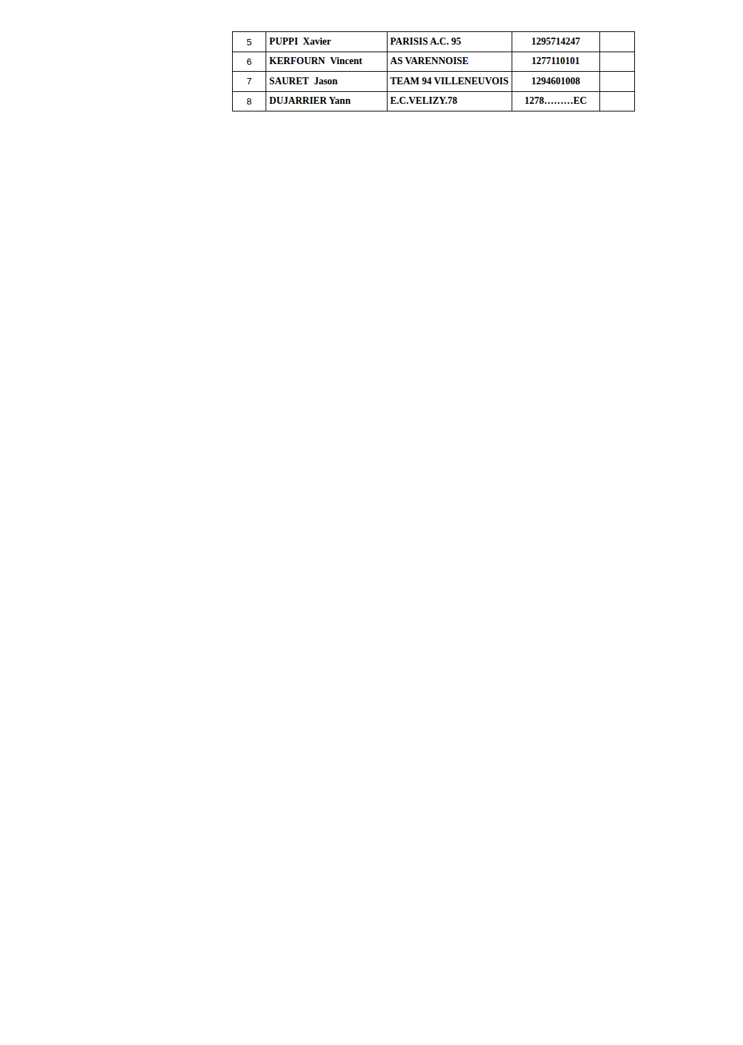| 5 | PUPPI Xavier | PARISIS A.C. 95 | 1295714247 | |
| 6 | KERFOURN Vincent | AS VARENNOISE | 1277110101 | |
| 7 | SAURET Jason | TEAM 94 VILLENEUVOIS | 1294601008 | |
| 8 | DUJARRIER Yann | E.C.VELIZY.78 | 1278………EC | |